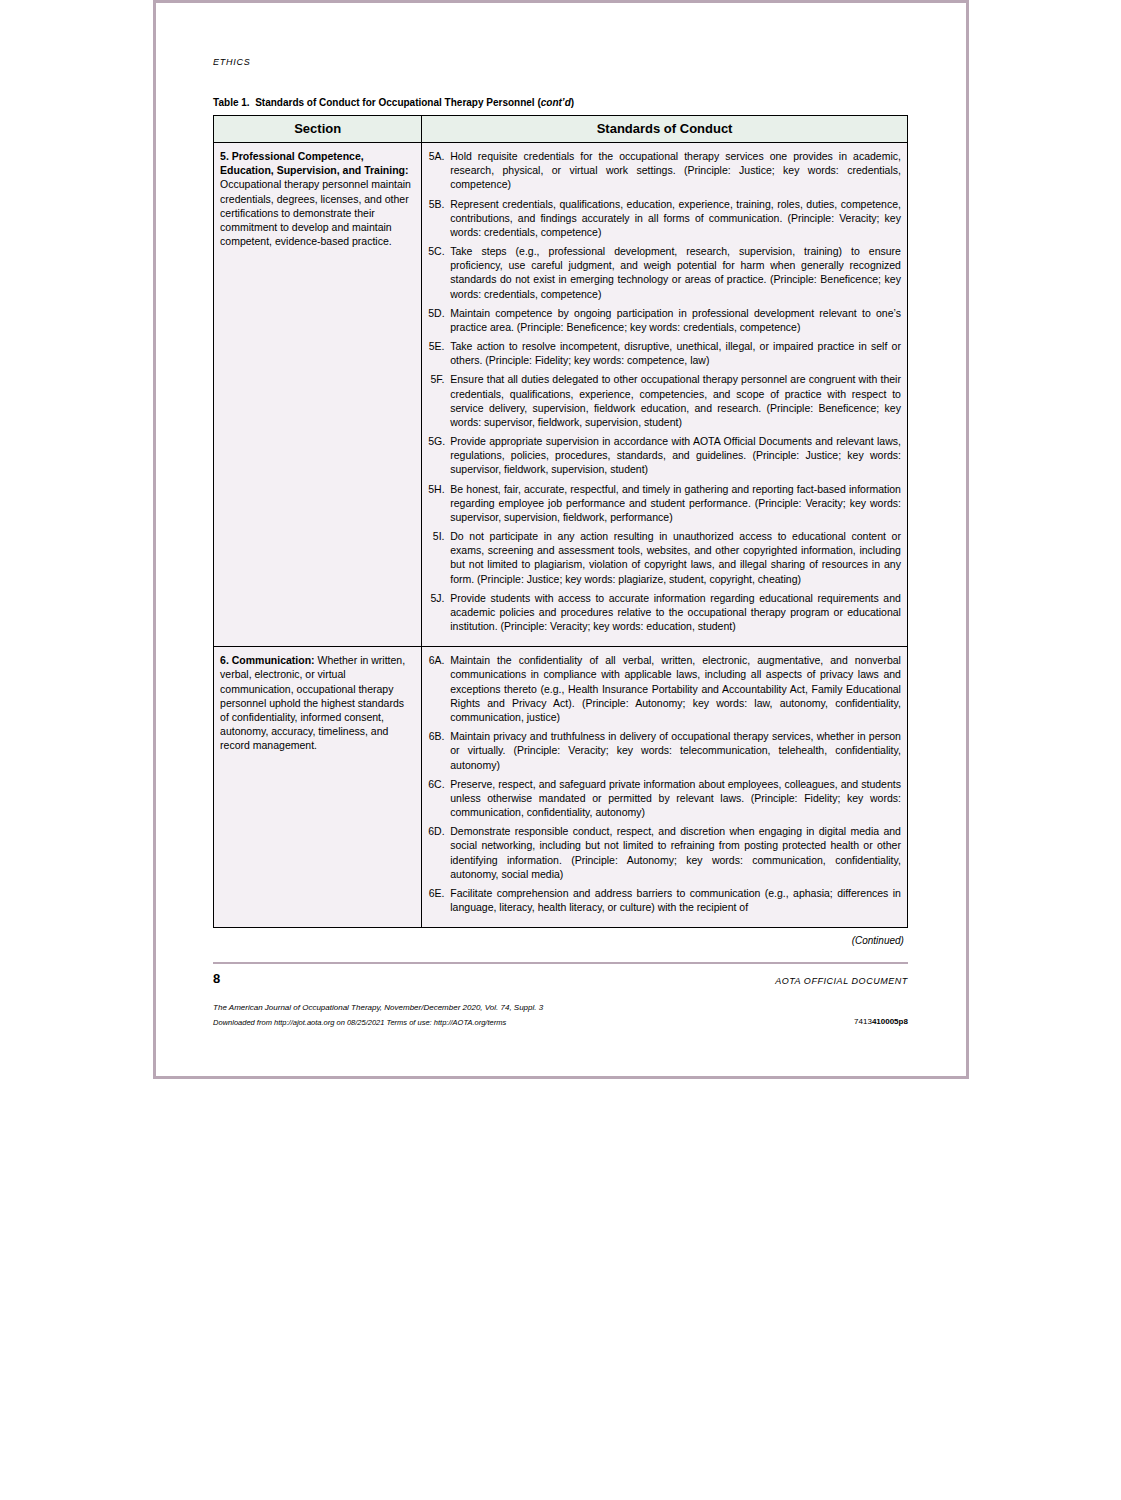ETHICS
Table 1. Standards of Conduct for Occupational Therapy Personnel (cont’d)
| Section | Standards of Conduct |
| --- | --- |
| 5. Professional Competence, Education, Supervision, and Training: Occupational therapy personnel maintain credentials, degrees, licenses, and other certifications to demonstrate their commitment to develop and maintain competent, evidence-based practice. | 5A. Hold requisite credentials for the occupational therapy services one provides in academic, research, physical, or virtual work settings. (Principle: Justice; key words: credentials, competence) 5B. Represent credentials, qualifications, education, experience, training, roles, duties, competence, contributions, and findings accurately in all forms of communication. (Principle: Veracity; key words: credentials, competence) 5C. Take steps (e.g., professional development, research, supervision, training) to ensure proficiency, use careful judgment, and weigh potential for harm when generally recognized standards do not exist in emerging technology or areas of practice. (Principle: Beneficence; key words: credentials, competence) 5D. Maintain competence by ongoing participation in professional development relevant to one’s practice area. (Principle: Beneficence; key words: credentials, competence) 5E. Take action to resolve incompetent, disruptive, unethical, illegal, or impaired practice in self or others. (Principle: Fidelity; key words: competence, law) 5F. Ensure that all duties delegated to other occupational therapy personnel are congruent with their credentials, qualifications, experience, competencies, and scope of practice with respect to service delivery, supervision, fieldwork education, and research. (Principle: Beneficence; key words: supervisor, fieldwork, supervision, student) 5G. Provide appropriate supervision in accordance with AOTA Official Documents and relevant laws, regulations, policies, procedures, standards, and guidelines. (Principle: Justice; key words: supervisor, fieldwork, supervision, student) 5H. Be honest, fair, accurate, respectful, and timely in gathering and reporting fact-based information regarding employee job performance and student performance. (Principle: Veracity; key words: supervisor, supervision, fieldwork, performance) 5I. Do not participate in any action resulting in unauthorized access to educational content or exams, screening and assessment tools, websites, and other copyrighted information, including but not limited to plagiarism, violation of copyright laws, and illegal sharing of resources in any form. (Principle: Justice; key words: plagiarize, student, copyright, cheating) 5J. Provide students with access to accurate information regarding educational requirements and academic policies and procedures relative to the occupational therapy program or educational institution. (Principle: Veracity; key words: education, student) |
| 6. Communication: Whether in written, verbal, electronic, or virtual communication, occupational therapy personnel uphold the highest standards of confidentiality, informed consent, autonomy, accuracy, timeliness, and record management. | 6A. Maintain the confidentiality of all verbal, written, electronic, augmentative, and nonverbal communications in compliance with applicable laws, including all aspects of privacy laws and exceptions thereto (e.g., Health Insurance Portability and Accountability Act, Family Educational Rights and Privacy Act). (Principle: Autonomy; key words: law, autonomy, confidentiality, communication, justice) 6B. Maintain privacy and truthfulness in delivery of occupational therapy services, whether in person or virtually. (Principle: Veracity; key words: telecommunication, telehealth, confidentiality, autonomy) 6C. Preserve, respect, and safeguard private information about employees, colleagues, and students unless otherwise mandated or permitted by relevant laws. (Principle: Fidelity; key words: communication, confidentiality, autonomy) 6D. Demonstrate responsible conduct, respect, and discretion when engaging in digital media and social networking, including but not limited to refraining from posting protected health or other identifying information. (Principle: Autonomy; key words: communication, confidentiality, autonomy, social media) 6E. Facilitate comprehension and address barriers to communication (e.g., aphasia; differences in language, literacy, health literacy, or culture) with the recipient of |
(Continued)
8
AOTA OFFICIAL DOCUMENT
The American Journal of Occupational Therapy, November/December 2020, Vol. 74, Suppl. 3
Downloaded from http://ajot.aota.org on 08/25/2021 Terms of use: http://AOTA.org/terms
7413410005p8